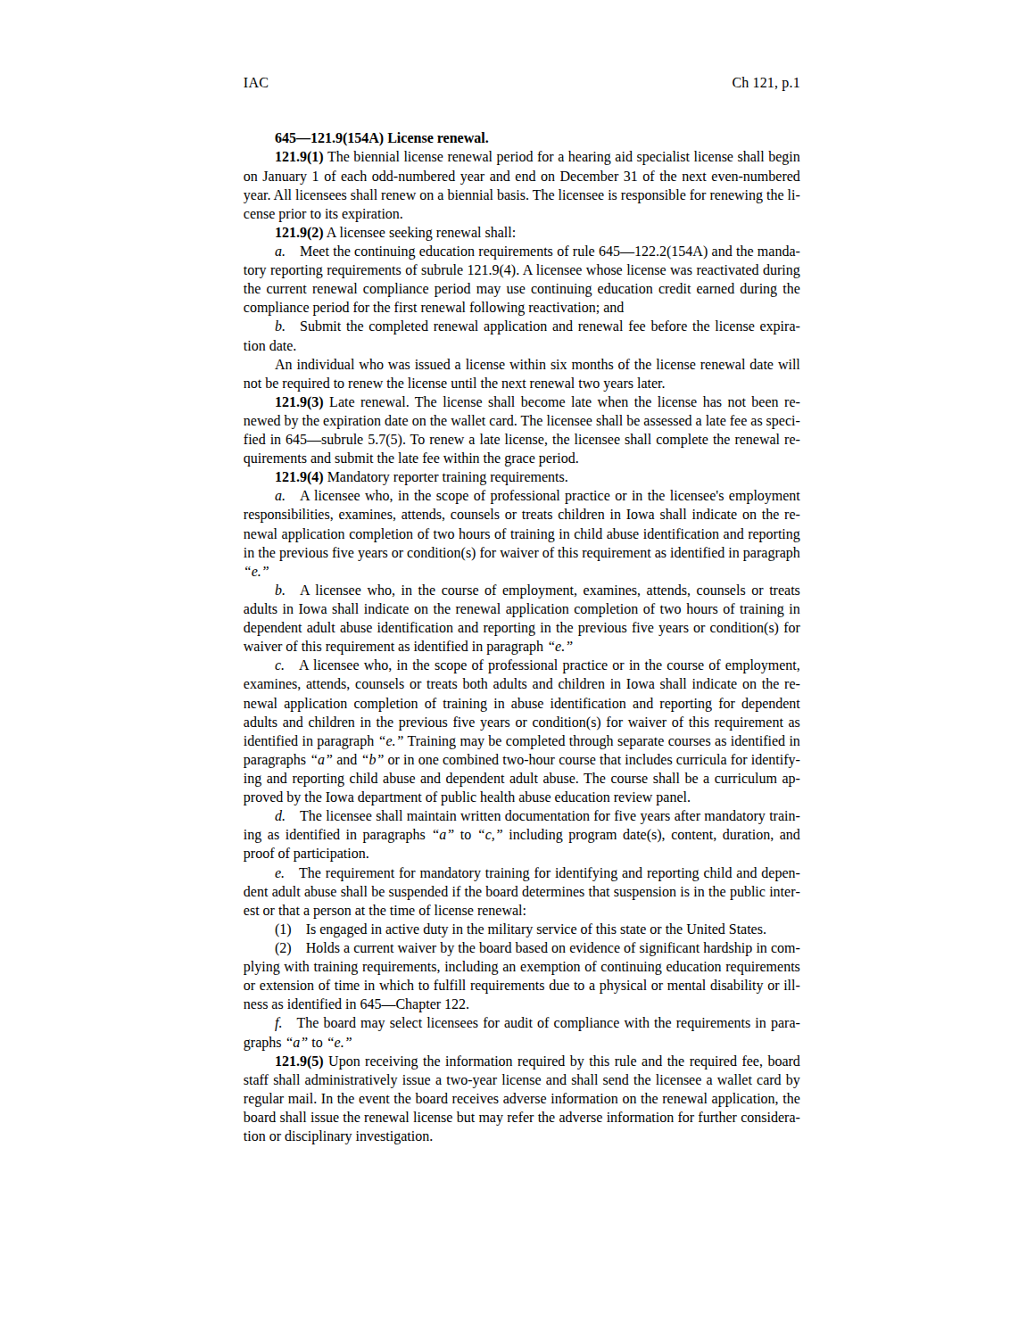IAC Ch 121, p.1
645—121.9(154A) License renewal.
121.9(1) The biennial license renewal period for a hearing aid specialist license shall begin on January 1 of each odd-numbered year and end on December 31 of the next even-numbered year. All licensees shall renew on a biennial basis. The licensee is responsible for renewing the license prior to its expiration.
121.9(2) A licensee seeking renewal shall:
a. Meet the continuing education requirements of rule 645—122.2(154A) and the mandatory reporting requirements of subrule 121.9(4). A licensee whose license was reactivated during the current renewal compliance period may use continuing education credit earned during the compliance period for the first renewal following reactivation; and
b. Submit the completed renewal application and renewal fee before the license expiration date.
An individual who was issued a license within six months of the license renewal date will not be required to renew the license until the next renewal two years later.
121.9(3) Late renewal. The license shall become late when the license has not been renewed by the expiration date on the wallet card. The licensee shall be assessed a late fee as specified in 645—subrule 5.7(5). To renew a late license, the licensee shall complete the renewal requirements and submit the late fee within the grace period.
121.9(4) Mandatory reporter training requirements.
a. A licensee who, in the scope of professional practice or in the licensee's employment responsibilities, examines, attends, counsels or treats children in Iowa shall indicate on the renewal application completion of two hours of training in child abuse identification and reporting in the previous five years or condition(s) for waiver of this requirement as identified in paragraph “e.”
b. A licensee who, in the course of employment, examines, attends, counsels or treats adults in Iowa shall indicate on the renewal application completion of two hours of training in dependent adult abuse identification and reporting in the previous five years or condition(s) for waiver of this requirement as identified in paragraph “e.”
c. A licensee who, in the scope of professional practice or in the course of employment, examines, attends, counsels or treats both adults and children in Iowa shall indicate on the renewal application completion of training in abuse identification and reporting for dependent adults and children in the previous five years or condition(s) for waiver of this requirement as identified in paragraph “e.” Training may be completed through separate courses as identified in paragraphs “a” and “b” or in one combined two-hour course that includes curricula for identifying and reporting child abuse and dependent adult abuse. The course shall be a curriculum approved by the Iowa department of public health abuse education review panel.
d. The licensee shall maintain written documentation for five years after mandatory training as identified in paragraphs “a” to “c,” including program date(s), content, duration, and proof of participation.
e. The requirement for mandatory training for identifying and reporting child and dependent adult abuse shall be suspended if the board determines that suspension is in the public interest or that a person at the time of license renewal:
(1) Is engaged in active duty in the military service of this state or the United States.
(2) Holds a current waiver by the board based on evidence of significant hardship in complying with training requirements, including an exemption of continuing education requirements or extension of time in which to fulfill requirements due to a physical or mental disability or illness as identified in 645—Chapter 122.
f. The board may select licensees for audit of compliance with the requirements in paragraphs “a” to “e.”
121.9(5) Upon receiving the information required by this rule and the required fee, board staff shall administratively issue a two-year license and shall send the licensee a wallet card by regular mail. In the event the board receives adverse information on the renewal application, the board shall issue the renewal license but may refer the adverse information for further consideration or disciplinary investigation.